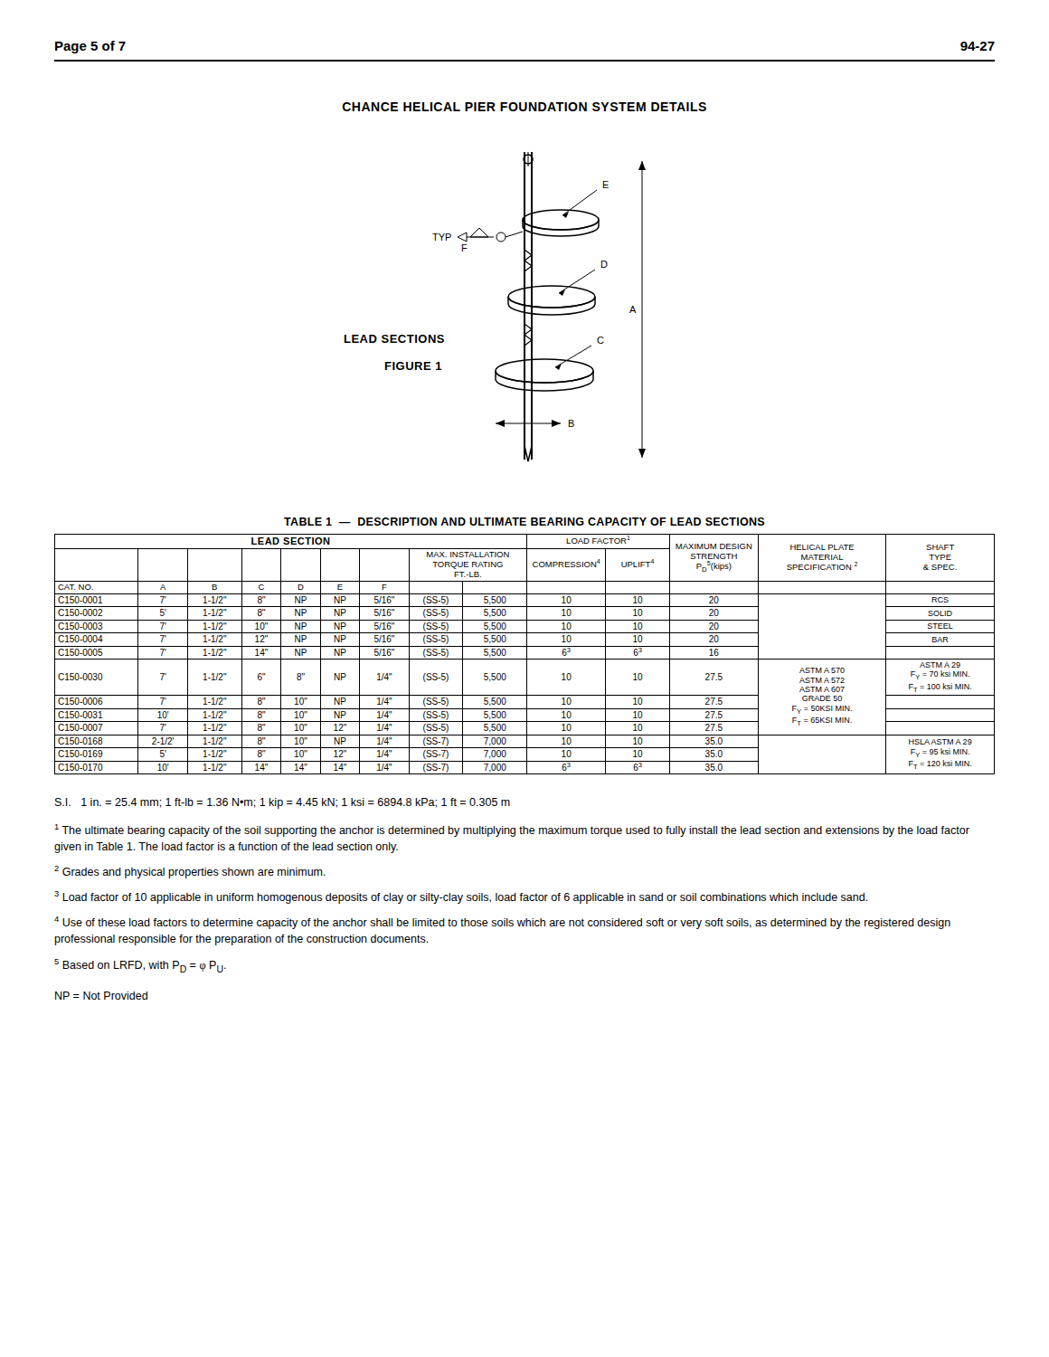Page 5 of 7
94-27
CHANCE HELICAL PIER FOUNDATION SYSTEM DETAILS
E D C TYP F A B
LEAD SECTIONS
FIGURE 1
TABLE 1 — DESCRIPTION AND ULTIMATE BEARING CAPACITY OF LEAD SECTIONS
| LEAD SECTION | LOAD FACTOR 1 | MAXIMUM DESIGN STRENGTH P D 5 (kips) | HELICAL PLATE MATERIAL SPECIFICATION 2 | SHAFT TYPE & SPEC. |
| --- | --- | --- | --- | --- |
| | | | | | | | MAX. INSTALLATION TORQUE RATING FT.-LB. |
| COMPRESSION 4 | UPLIFT 4 |
| CAT. NO. | A | B | C | D | E | F | | | | | | | |
| C150-0001 | 7' | 1-1/2" | 8" | NP | NP | 5/16" | (SS-5) | 5,500 | 10 | 10 | 20 | | RCS |
| C150-0002 | 5' | 1-1/2" | 8" | NP | NP | 5/16" | (SS-5) | 5,500 | 10 | 10 | 20 | SOLID |
| C150-0003 | 7' | 1-1/2" | 10" | NP | NP | 5/16" | (SS-5) | 5,500 | 10 | 10 | 20 | STEEL |
| C150-0004 | 7' | 1-1/2" | 12" | NP | NP | 5/16" | (SS-5) | 5,500 | 10 | 10 | 20 | BAR |
| C150-0005 | 7' | 1-1/2" | 14" | NP | NP | 5/16" | (SS-5) | 5,500 | 6 3 | 6 3 | 16 | |
| C150-0030 | 7' | 1-1/2" | 6" | 8" | NP | 1/4" | (SS-5) | 5,500 | 10 | 10 | 27.5 | ASTM A 570 ASTM A 572 ASTM A 607 GRADE 50 F Y = 50KSI MIN. F T = 65KSI MIN. | ASTM A 29 F Y = 70 ksi MIN. F T = 100 ksi MIN. |
| C150-0006 | 7' | 1-1/2" | 8" | 10" | NP | 1/4" | (SS-5) | 5,500 | 10 | 10 | 27.5 | |
| C150-0031 | 10' | 1-1/2" | 8" | 10" | NP | 1/4" | (SS-5) | 5,500 | 10 | 10 | 27.5 | |
| C150-0007 | 7' | 1-1/2" | 8" | 10" | 12" | 1/4" | (SS-5) | 5,500 | 10 | 10 | 27.5 | |
| C150-0168 | 2-1/2' | 1-1/2" | 8" | 10" | NP | 1/4" | (SS-7) | 7,000 | 10 | 10 | 35.0 | | HSLA ASTM A 29 F Y = 95 ksi MIN. F T = 120 ksi MIN. |
| C150-0169 | 5' | 1-1/2" | 8" | 10" | 12" | 1/4" | (SS-7) | 7,000 | 10 | 10 | 35.0 |
| C150-0170 | 10' | 1-1/2" | 14" | 14" | 14" | 1/4" | (SS-7) | 7,000 | 6 3 | 6 3 | 35.0 |
S.I. 1 in. = 25.4 mm; 1 ft-lb = 1.36 N•m; 1 kip = 4.45 kN; 1 ksi = 6894.8 kPa; 1 ft = 0.305 m
1 The ultimate bearing capacity of the soil supporting the anchor is determined by multiplying the maximum torque used to fully install the lead section and extensions by the load factor given in Table 1. The load factor is a function of the lead section only.
2 Grades and physical properties shown are minimum.
3 Load factor of 10 applicable in uniform homogenous deposits of clay or silty-clay soils, load factor of 6 applicable in sand or soil combinations which include sand.
4 Use of these load factors to determine capacity of the anchor shall be limited to those soils which are not considered soft or very soft soils, as determined by the registered design professional responsible for the preparation of the construction documents.
5 Based on LRFD, with PD = φ PU.
NP = Not Provided